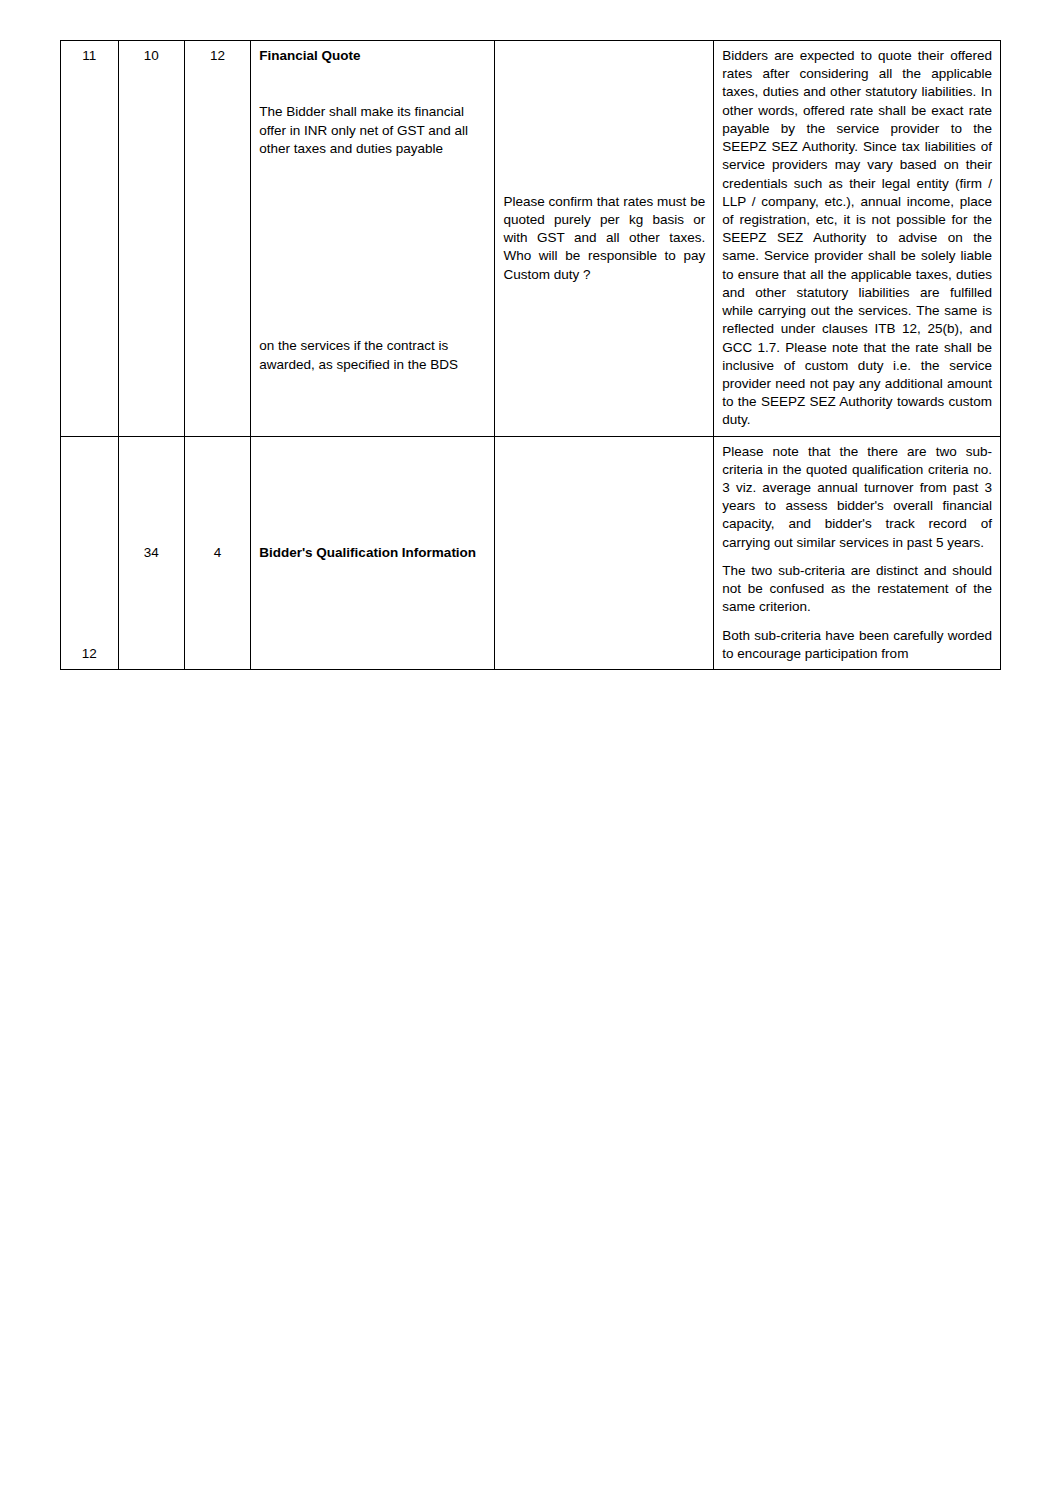| 11 | 10 | 12 | Financial Quote The Bidder shall make its financial offer in INR only net of GST and all other taxes and duties payable on the services if the contract is awarded, as specified in the BDS | Please confirm that rates must be quoted purely per kg basis or with GST and all other taxes. Who will be responsible to pay Custom duty ? | Bidders are expected to quote their offered rates after considering all the applicable taxes, duties and other statutory liabilities. In other words, offered rate shall be exact rate payable by the service provider to the SEEPZ SEZ Authority. Since tax liabilities of service providers may vary based on their credentials such as their legal entity (firm / LLP / company, etc.), annual income, place of registration, etc, it is not possible for the SEEPZ SEZ Authority to advise on the same. Service provider shall be solely liable to ensure that all the applicable taxes, duties and other statutory liabilities are fulfilled while carrying out the services. The same is reflected under clauses ITB 12, 25(b), and GCC 1.7. Please note that the rate shall be inclusive of custom duty i.e. the service provider need not pay any additional amount to the SEEPZ SEZ Authority towards custom duty. |
| 12 | 34 | 4 | Bidder's Qualification Information | | Please note that the there are two sub-criteria in the quoted qualification criteria no. 3 viz. average annual turnover from past 3 years to assess bidder's overall financial capacity, and bidder's track record of carrying out similar services in past 5 years. The two sub-criteria are distinct and should not be confused as the restatement of the same criterion. Both sub-criteria have been carefully worded to encourage participation from |